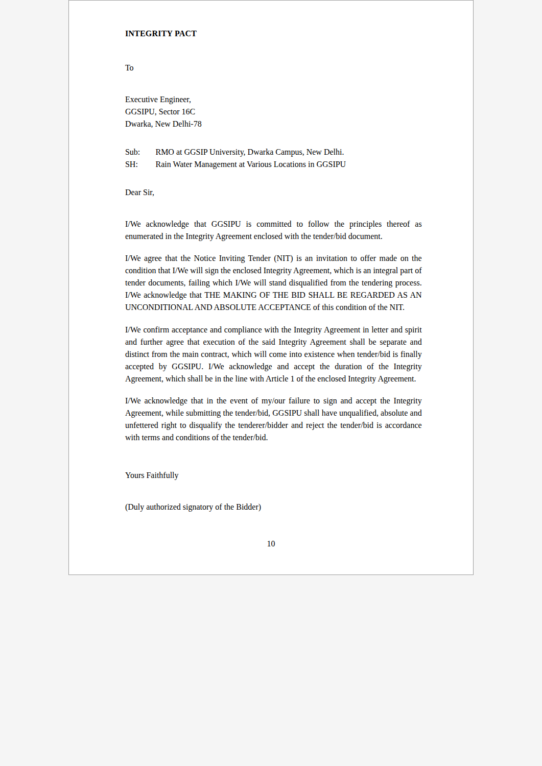INTEGRITY PACT
To
Executive Engineer,
GGSIPU, Sector 16C
Dwarka, New Delhi-78
| Sub: | RMO at GGSIP University, Dwarka Campus, New Delhi. |
| SH: | Rain Water Management at Various Locations in GGSIPU |
Dear Sir,
I/We acknowledge that GGSIPU is committed to follow the principles thereof as enumerated in the Integrity Agreement enclosed with the tender/bid document.
I/We agree that the Notice Inviting Tender (NIT) is an invitation to offer made on the condition that I/We will sign the enclosed Integrity Agreement, which is an integral part of tender documents, failing which I/We will stand disqualified from the tendering process. I/We acknowledge that THE MAKING OF THE BID SHALL BE REGARDED AS AN UNCONDITIONAL AND ABSOLUTE ACCEPTANCE of this condition of the NIT.
I/We confirm acceptance and compliance with the Integrity Agreement in letter and spirit and further agree that execution of the said Integrity Agreement shall be separate and distinct from the main contract, which will come into existence when tender/bid is finally accepted by GGSIPU. I/We acknowledge and accept the duration of the Integrity Agreement, which shall be in the line with Article 1 of the enclosed Integrity Agreement.
I/We acknowledge that in the event of my/our failure to sign and accept the Integrity Agreement, while submitting the tender/bid, GGSIPU shall have unqualified, absolute and unfettered right to disqualify the tenderer/bidder and reject the tender/bid is accordance with terms and conditions of the tender/bid.
Yours Faithfully
(Duly authorized signatory of the Bidder)
10